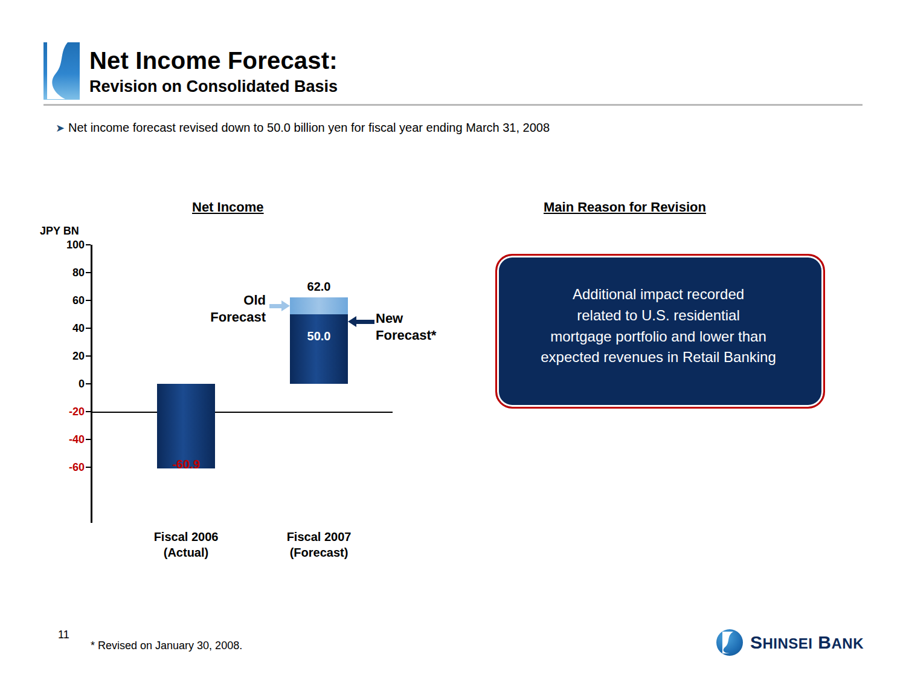Net Income Forecast:
Revision on Consolidated Basis
➤Net income forecast revised down to 50.0 billion yen for fiscal year ending March 31, 2008
Net Income
JPY BN
100
80
60
40
20
0
-20
-40
-60
-60.9
62.0
50.0
Old
Forecast
New
Forecast*
Fiscal 2006
(Actual)
Fiscal 2007
(Forecast)
Main Reason for Revision
Additional impact recorded
related to U.S. residential
mortgage portfolio and lower than
expected revenues in Retail Banking
11
* Revised on January 30, 2008.
SHINSEI BANK